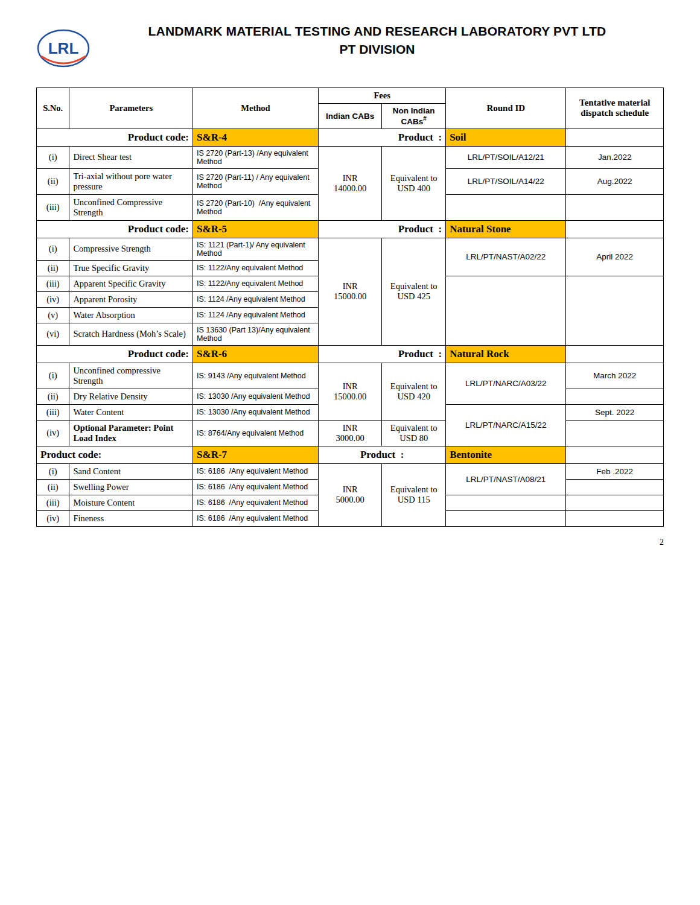LRL
LANDMARK MATERIAL TESTING AND RESEARCH LABORATORY PVT LTD
PT DIVISION
| S.No. | Parameters | Method | Fees | Round ID | Tentative material dispatch schedule |
| --- | --- | --- | --- | --- | --- |
| Indian CABs | Non Indian CABs # |
| Product code: | S&R-4 | Product : | Soil | |
| (i) | Direct Shear test | IS 2720 (Part-13) /Any equivalent Method | INR 14000.00 | Equivalent to USD 400 | LRL/PT/SOIL/A12/21 | Jan.2022 |
| (ii) | Tri-axial without pore water pressure | IS 2720 (Part-11) / Any equivalent Method | LRL/PT/SOIL/A14/22 | Aug.2022 |
| (iii) | Unconfined Compressive Strength | IS 2720 (Part-10) /Any equivalent Method | | |
| Product code: | S&R-5 | Product : | Natural Stone | |
| (i) | Compressive Strength | IS: 1121 (Part-1)/ Any equivalent Method | INR 15000.00 | Equivalent to USD 425 | LRL/PT/NAST/A02/22 | April 2022 |
| (ii) | True Specific Gravity | IS: 1122/Any equivalent Method |
| (iii) | Apparent Specific Gravity | IS: 1122/Any equivalent Method | | |
| (iv) | Apparent Porosity | IS: 1124 /Any equivalent Method |
| (v) | Water Absorption | IS: 1124 /Any equivalent Method |
| (vi) | Scratch Hardness (Moh’s Scale) | IS 13630 (Part 13)/Any equivalent Method |
| Product code: | S&R-6 | Product : | Natural Rock | |
| (i) | Unconfined compressive Strength | IS: 9143 /Any equivalent Method | INR 15000.00 | Equivalent to USD 420 | LRL/PT/NARC/A03/22 | March 2022 |
| (ii) | Dry Relative Density | IS: 13030 /Any equivalent Method | |
| (iii) | Water Content | IS: 13030 /Any equivalent Method | LRL/PT/NARC/A15/22 | Sept. 2022 |
| (iv) | Optional Parameter: Point Load Index | IS: 8764/Any equivalent Method | INR 3000.00 | Equivalent to USD 80 | |
| Product code: | S&R-7 | Product : | Bentonite | |
| (i) | Sand Content | IS: 6186 /Any equivalent Method | INR 5000.00 | Equivalent to USD 115 | LRL/PT/NAST/A08/21 | Feb .2022 |
| (ii) | Swelling Power | IS: 6186 /Any equivalent Method | |
| (iii) | Moisture Content | IS: 6186 /Any equivalent Method | | |
| (iv) | Fineness | IS: 6186 /Any equivalent Method | | |
2